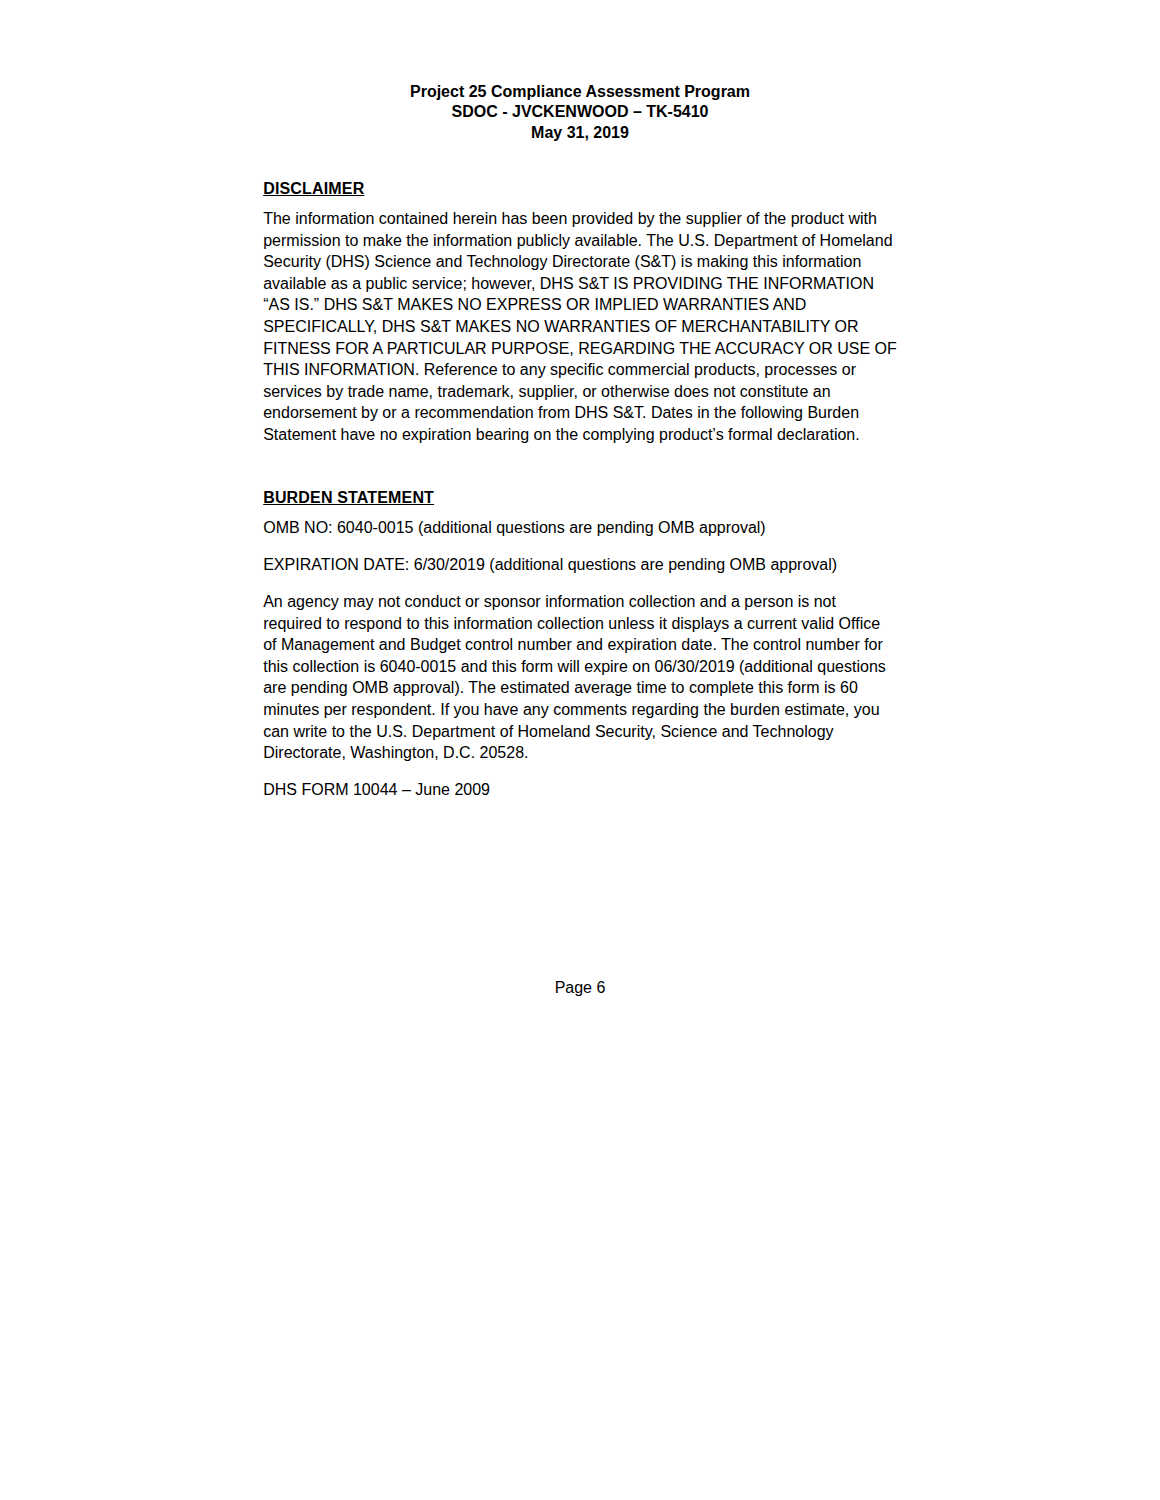Project 25 Compliance Assessment Program
SDOC - JVCKENWOOD – TK-5410
May 31, 2019
DISCLAIMER
The information contained herein has been provided by the supplier of the product with permission to make the information publicly available. The U.S. Department of Homeland Security (DHS) Science and Technology Directorate (S&T) is making this information available as a public service; however, DHS S&T IS PROVIDING THE INFORMATION “AS IS.” DHS S&T MAKES NO EXPRESS OR IMPLIED WARRANTIES AND SPECIFICALLY, DHS S&T MAKES NO WARRANTIES OF MERCHANTABILITY OR FITNESS FOR A PARTICULAR PURPOSE, REGARDING THE ACCURACY OR USE OF THIS INFORMATION. Reference to any specific commercial products, processes or services by trade name, trademark, supplier, or otherwise does not constitute an endorsement by or a recommendation from DHS S&T. Dates in the following Burden Statement have no expiration bearing on the complying product’s formal declaration.
BURDEN STATEMENT
OMB NO: 6040-0015 (additional questions are pending OMB approval)
EXPIRATION DATE: 6/30/2019 (additional questions are pending OMB approval)
An agency may not conduct or sponsor information collection and a person is not required to respond to this information collection unless it displays a current valid Office of Management and Budget control number and expiration date. The control number for this collection is 6040-0015 and this form will expire on 06/30/2019 (additional questions are pending OMB approval). The estimated average time to complete this form is 60 minutes per respondent. If you have any comments regarding the burden estimate, you can write to the U.S. Department of Homeland Security, Science and Technology Directorate, Washington, D.C. 20528.
DHS FORM 10044 – June 2009
Page 6